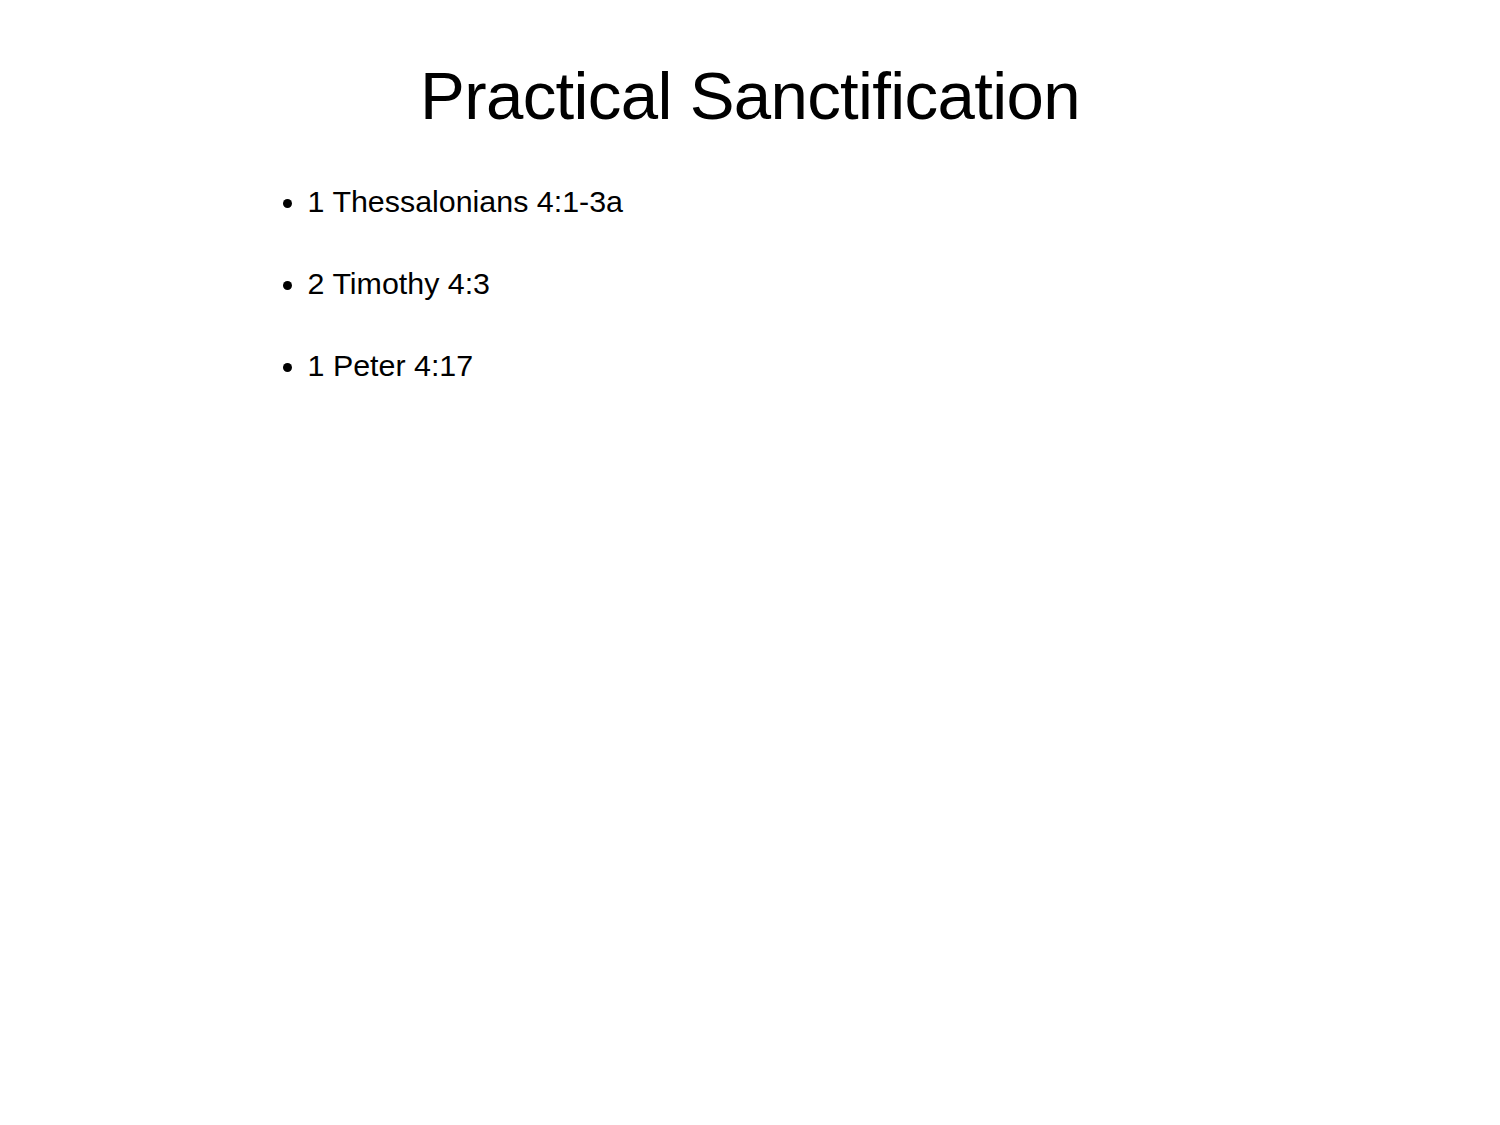Practical Sanctification
1 Thessalonians 4:1-3a
2 Timothy 4:3
1 Peter 4:17